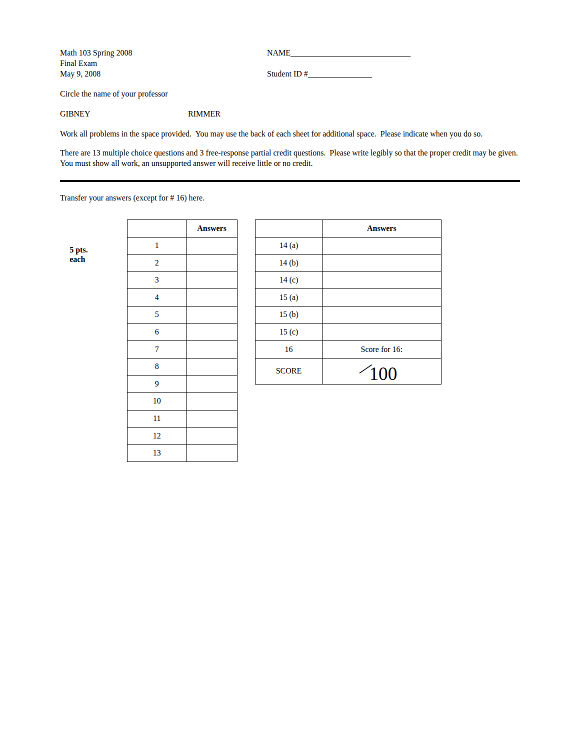| Math 103 Spring 2008 | NAME______________________________ |
| Final Exam | |
| May 9, 2008 | Student ID #________________ |
Circle the name of your professor
GIBNEYRIMMER
Work all problems in the space provided. You may use the back of each sheet for additional space. Please indicate when you do so.
There are 13 multiple choice questions and 3 free-response partial credit questions. Please write legibly so that the proper credit may be given. You must show all work, an unsupported answer will receive little or no credit.
Transfer your answers (except for # 16) here.
5 pts.
each
| | Answers |
| --- | --- |
| 1 | |
| 2 | |
| 3 | |
| 4 | |
| 5 | |
| 6 | |
| 7 | |
| 8 | |
| 9 | |
| 10 | |
| 11 | |
| 12 | |
| 13 | |
| | Answers |
| --- | --- |
| 14 (a) | |
| 14 (b) | |
| 14 (c) | |
| 15 (a) | |
| 15 (b) | |
| 15 (c) | |
| 16 | Score for 16: |
| SCORE | ∕ 100 |